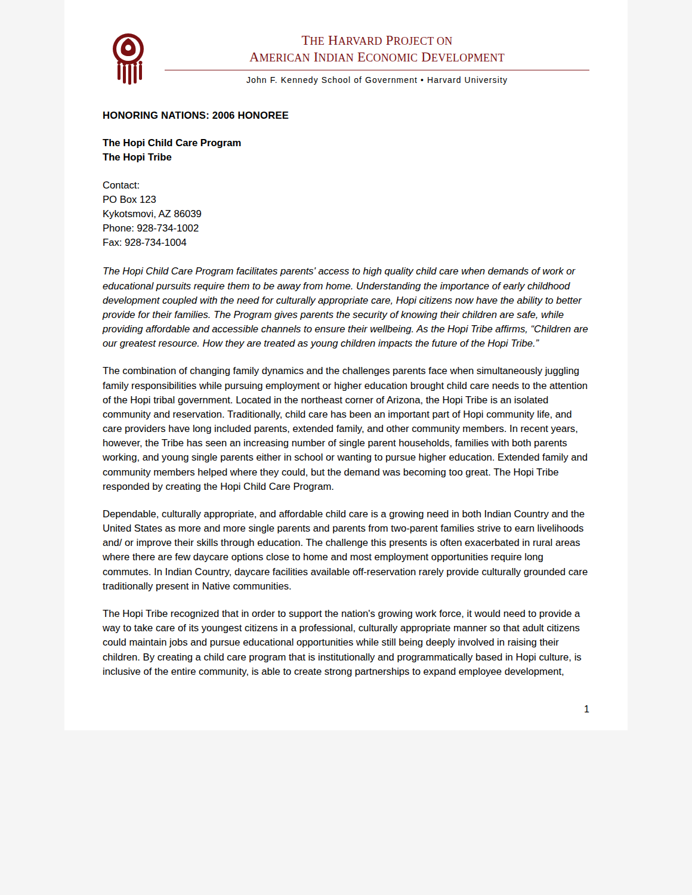THE HARVARD PROJECT ON
AMERICAN INDIAN ECONOMIC DEVELOPMENT
John F. Kennedy School of Government • Harvard University
HONORING NATIONS: 2006 HONOREE
The Hopi Child Care Program
The Hopi Tribe
Contact:
PO Box 123
Kykotsmovi, AZ 86039
Phone: 928-734-1002
Fax: 928-734-1004
The Hopi Child Care Program facilitates parents' access to high quality child care when demands of work or educational pursuits require them to be away from home. Understanding the importance of early childhood development coupled with the need for culturally appropriate care, Hopi citizens now have the ability to better provide for their families. The Program gives parents the security of knowing their children are safe, while providing affordable and accessible channels to ensure their wellbeing. As the Hopi Tribe affirms, “Children are our greatest resource. How they are treated as young children impacts the future of the Hopi Tribe.”
The combination of changing family dynamics and the challenges parents face when simultaneously juggling family responsibilities while pursuing employment or higher education brought child care needs to the attention of the Hopi tribal government. Located in the northeast corner of Arizona, the Hopi Tribe is an isolated community and reservation. Traditionally, child care has been an important part of Hopi community life, and care providers have long included parents, extended family, and other community members. In recent years, however, the Tribe has seen an increasing number of single parent households, families with both parents working, and young single parents either in school or wanting to pursue higher education. Extended family and community members helped where they could, but the demand was becoming too great. The Hopi Tribe responded by creating the Hopi Child Care Program.
Dependable, culturally appropriate, and affordable child care is a growing need in both Indian Country and the United States as more and more single parents and parents from two-parent families strive to earn livelihoods and/ or improve their skills through education. The challenge this presents is often exacerbated in rural areas where there are few daycare options close to home and most employment opportunities require long commutes. In Indian Country, daycare facilities available off-reservation rarely provide culturally grounded care traditionally present in Native communities.
The Hopi Tribe recognized that in order to support the nation's growing work force, it would need to provide a way to take care of its youngest citizens in a professional, culturally appropriate manner so that adult citizens could maintain jobs and pursue educational opportunities while still being deeply involved in raising their children. By creating a child care program that is institutionally and programmatically based in Hopi culture, is inclusive of the entire community, is able to create strong partnerships to expand employee development,
1